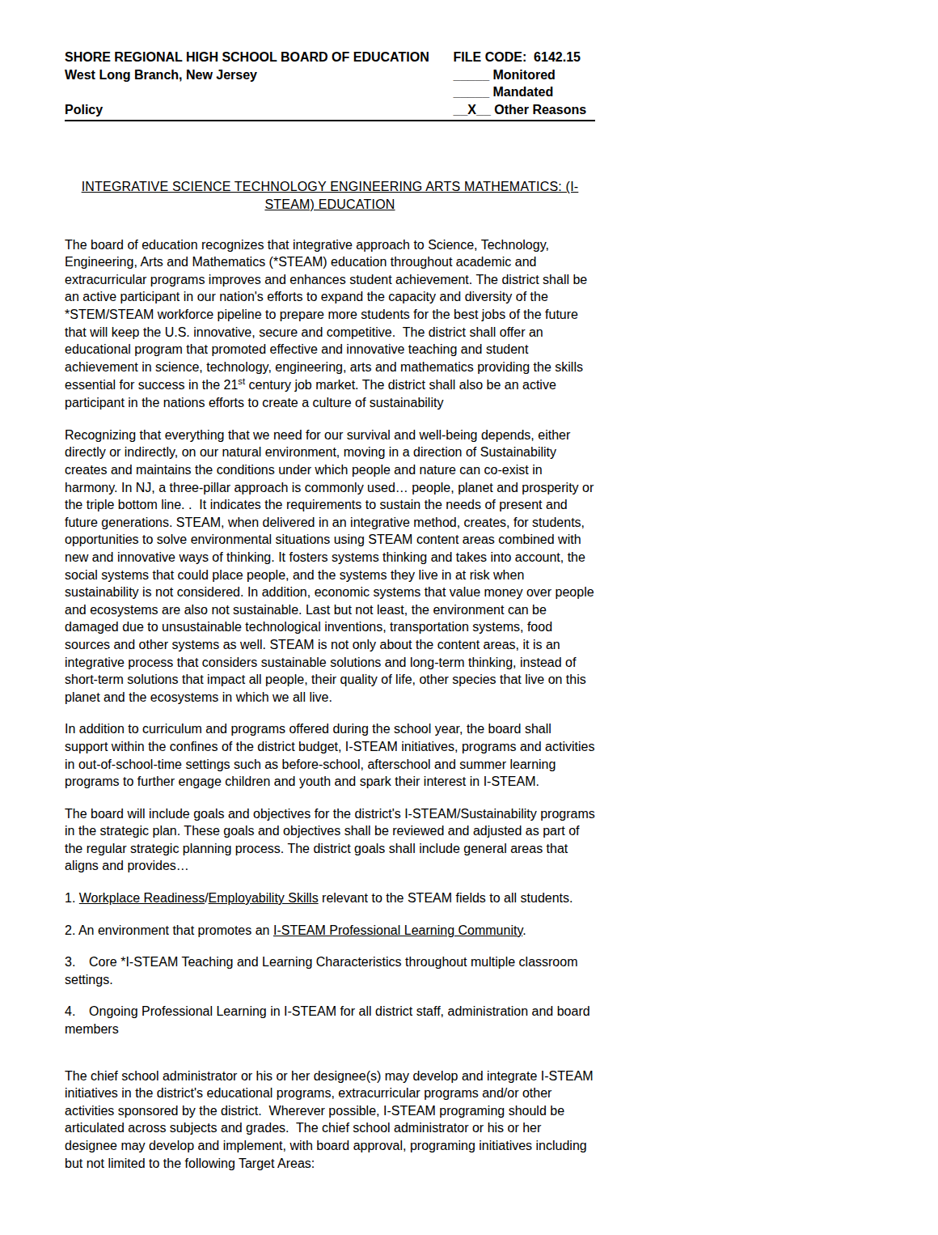| SHORE REGIONAL HIGH SCHOOL BOARD OF EDUCATION | FILE CODE: 6142.15 |
| West Long Branch, New Jersey | _____ Monitored |
| | _____ Mandated |
| Policy | __X__ Other Reasons |
INTEGRATIVE SCIENCE TECHNOLOGY ENGINEERING ARTS MATHEMATICS: (I-STEAM) EDUCATION
The board of education recognizes that integrative approach to Science, Technology, Engineering, Arts and Mathematics (*STEAM) education throughout academic and extracurricular programs improves and enhances student achievement. The district shall be an active participant in our nation's efforts to expand the capacity and diversity of the *STEM/STEAM workforce pipeline to prepare more students for the best jobs of the future that will keep the U.S. innovative, secure and competitive. The district shall offer an educational program that promoted effective and innovative teaching and student achievement in science, technology, engineering, arts and mathematics providing the skills essential for success in the 21st century job market. The district shall also be an active participant in the nations efforts to create a culture of sustainability
Recognizing that everything that we need for our survival and well-being depends, either directly or indirectly, on our natural environment, moving in a direction of Sustainability creates and maintains the conditions under which people and nature can co-exist in harmony. In NJ, a three-pillar approach is commonly used… people, planet and prosperity or the triple bottom line. . It indicates the requirements to sustain the needs of present and future generations. STEAM, when delivered in an integrative method, creates, for students, opportunities to solve environmental situations using STEAM content areas combined with new and innovative ways of thinking. It fosters systems thinking and takes into account, the social systems that could place people, and the systems they live in at risk when sustainability is not considered. In addition, economic systems that value money over people and ecosystems are also not sustainable. Last but not least, the environment can be damaged due to unsustainable technological inventions, transportation systems, food sources and other systems as well. STEAM is not only about the content areas, it is an integrative process that considers sustainable solutions and long-term thinking, instead of short-term solutions that impact all people, their quality of life, other species that live on this planet and the ecosystems in which we all live.
In addition to curriculum and programs offered during the school year, the board shall support within the confines of the district budget, I-STEAM initiatives, programs and activities in out-of-school-time settings such as before-school, afterschool and summer learning programs to further engage children and youth and spark their interest in I-STEAM.
The board will include goals and objectives for the district's I-STEAM/Sustainability programs in the strategic plan. These goals and objectives shall be reviewed and adjusted as part of the regular strategic planning process. The district goals shall include general areas that aligns and provides…
1. Workplace Readiness/Employability Skills relevant to the STEAM fields to all students.
2. An environment that promotes an I-STEAM Professional Learning Community.
3. Core *I-STEAM Teaching and Learning Characteristics throughout multiple classroom settings.
4. Ongoing Professional Learning in I-STEAM for all district staff, administration and board members
The chief school administrator or his or her designee(s) may develop and integrate I-STEAM initiatives in the district's educational programs, extracurricular programs and/or other activities sponsored by the district. Wherever possible, I-STEAM programing should be articulated across subjects and grades. The chief school administrator or his or her designee may develop and implement, with board approval, programing initiatives including but not limited to the following Target Areas: